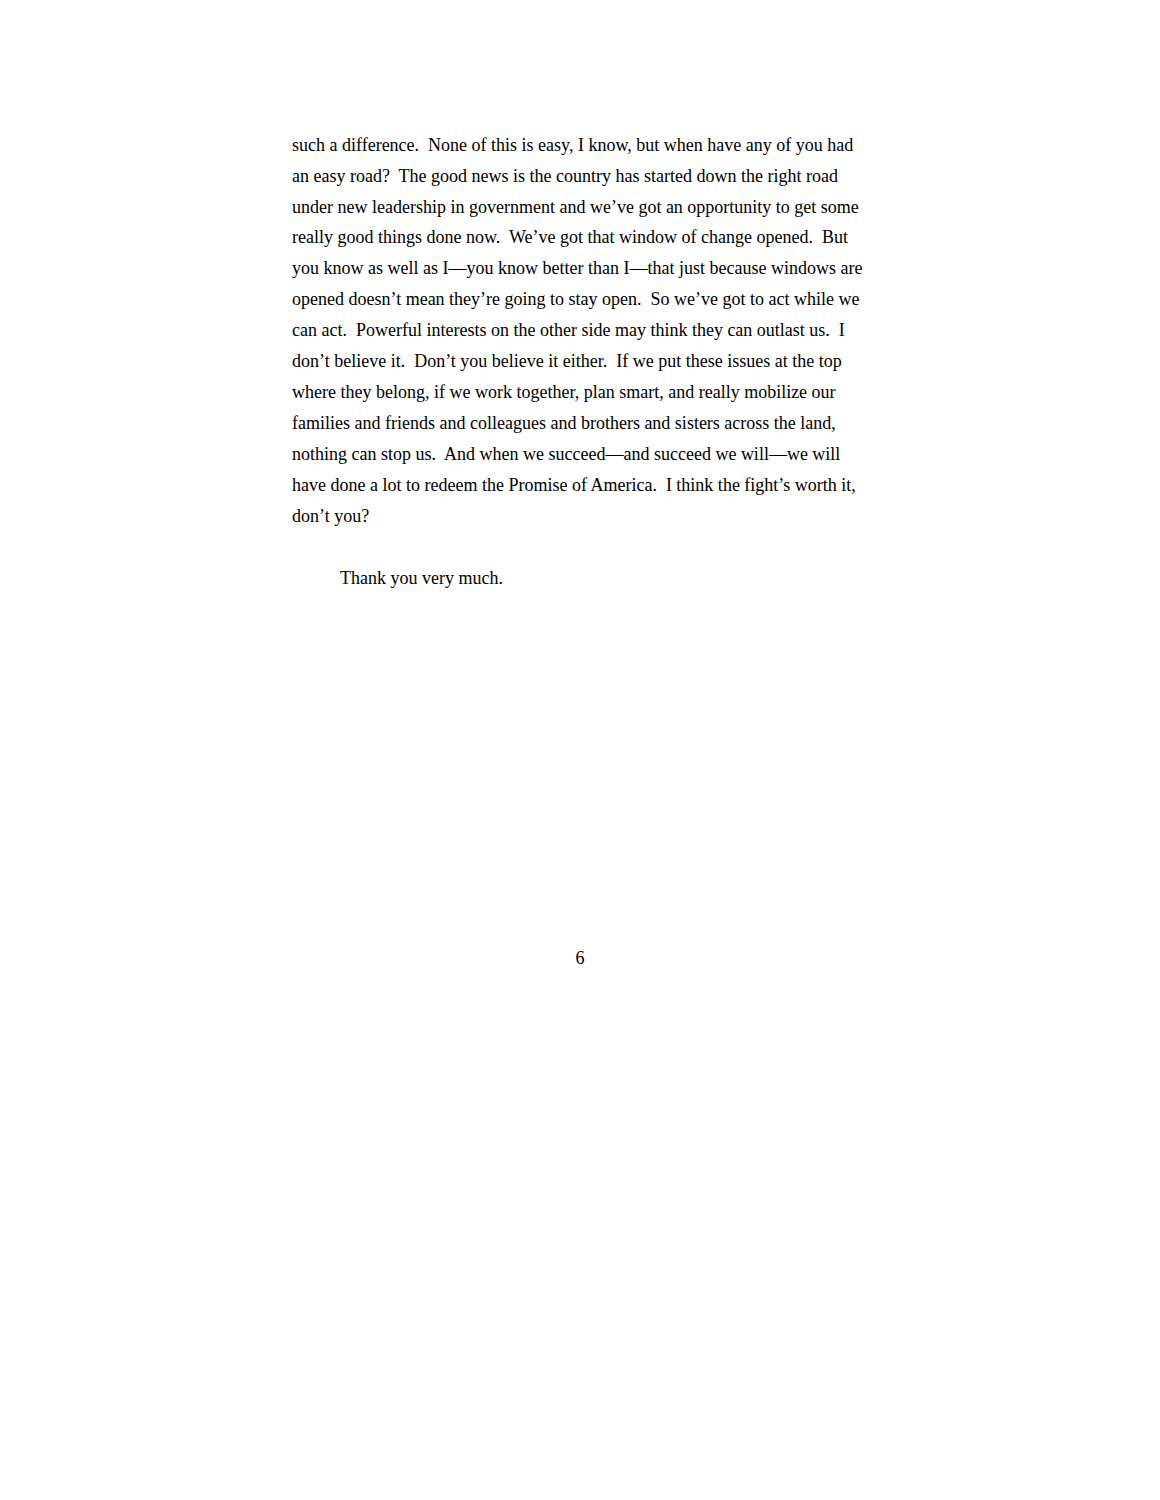such a difference. None of this is easy, I know, but when have any of you had an easy road? The good news is the country has started down the right road under new leadership in government and we’ve got an opportunity to get some really good things done now. We’ve got that window of change opened. But you know as well as I—you know better than I—that just because windows are opened doesn’t mean they’re going to stay open. So we’ve got to act while we can act. Powerful interests on the other side may think they can outlast us. I don’t believe it. Don’t you believe it either. If we put these issues at the top where they belong, if we work together, plan smart, and really mobilize our families and friends and colleagues and brothers and sisters across the land, nothing can stop us. And when we succeed—and succeed we will—we will have done a lot to redeem the Promise of America. I think the fight’s worth it, don’t you?
Thank you very much.
6